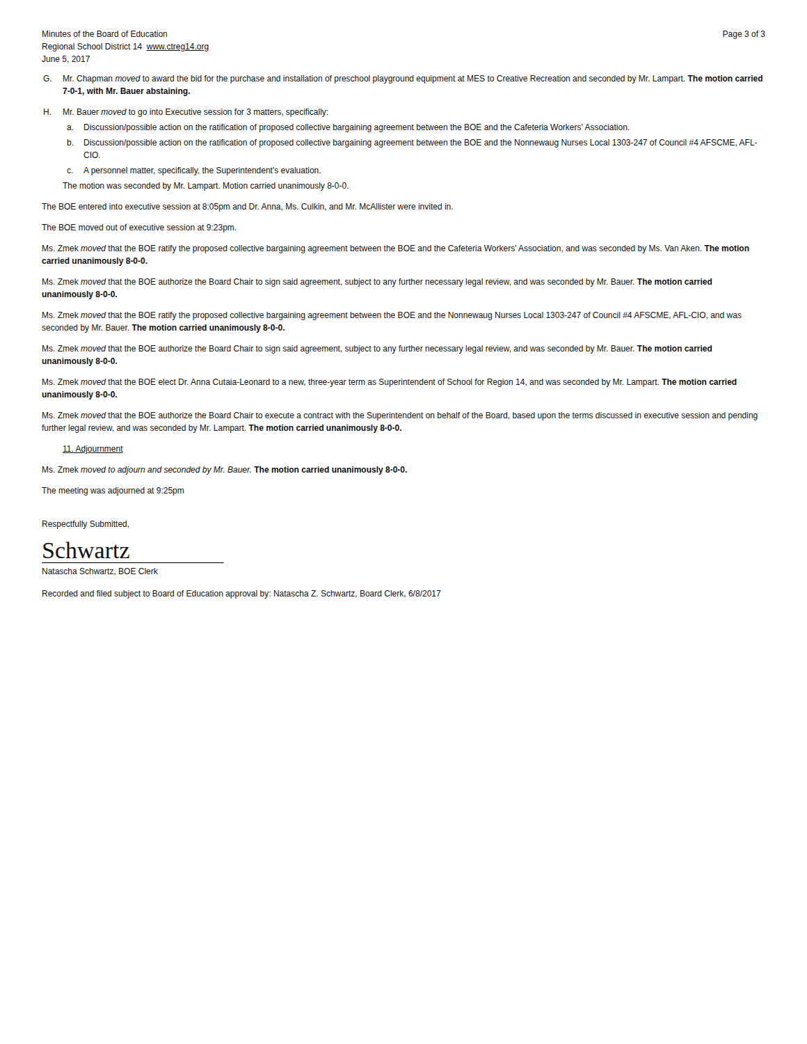Page 3 of 3
Minutes of the Board of Education
Regional School District 14 www.ctreg14.org
June 5, 2017
G. Mr. Chapman moved to award the bid for the purchase and installation of preschool playground equipment at MES to Creative Recreation and seconded by Mr. Lampart. The motion carried 7-0-1, with Mr. Bauer abstaining.
H. Mr. Bauer moved to go into Executive session for 3 matters, specifically:
a. Discussion/possible action on the ratification of proposed collective bargaining agreement between the BOE and the Cafeteria Workers' Association.
b. Discussion/possible action on the ratification of proposed collective bargaining agreement between the BOE and the Nonnewaug Nurses Local 1303-247 of Council #4 AFSCME, AFL-CIO.
c. A personnel matter, specifically, the Superintendent's evaluation.
The motion was seconded by Mr. Lampart. Motion carried unanimously 8-0-0.
The BOE entered into executive session at 8:05pm and Dr. Anna, Ms. Culkin, and Mr. McAllister were invited in.
The BOE moved out of executive session at 9:23pm.
Ms. Zmek moved that the BOE ratify the proposed collective bargaining agreement between the BOE and the Cafeteria Workers' Association, and was seconded by Ms. Van Aken. The motion carried unanimously 8-0-0.
Ms. Zmek moved that the BOE authorize the Board Chair to sign said agreement, subject to any further necessary legal review, and was seconded by Mr. Bauer. The motion carried unanimously 8-0-0.
Ms. Zmek moved that the BOE ratify the proposed collective bargaining agreement between the BOE and the Nonnewaug Nurses Local 1303-247 of Council #4 AFSCME, AFL-CIO, and was seconded by Mr. Bauer. The motion carried unanimously 8-0-0.
Ms. Zmek moved that the BOE authorize the Board Chair to sign said agreement, subject to any further necessary legal review, and was seconded by Mr. Bauer. The motion carried unanimously 8-0-0.
Ms. Zmek moved that the BOE elect Dr. Anna Cutaia-Leonard to a new, three-year term as Superintendent of School for Region 14, and was seconded by Mr. Lampart. The motion carried unanimously 8-0-0.
Ms. Zmek moved that the BOE authorize the Board Chair to execute a contract with the Superintendent on behalf of the Board, based upon the terms discussed in executive session and pending further legal review, and was seconded by Mr. Lampart. The motion carried unanimously 8-0-0.
11. Adjournment
Ms. Zmek moved to adjourn and seconded by Mr. Bauer. The motion carried unanimously 8-0-0.
The meeting was adjourned at 9:25pm
Respectfully Submitted,
Schwartz
Natascha Schwartz, BOE Clerk
Recorded and filed subject to Board of Education approval by: Natascha Z. Schwartz, Board Clerk, 6/8/2017